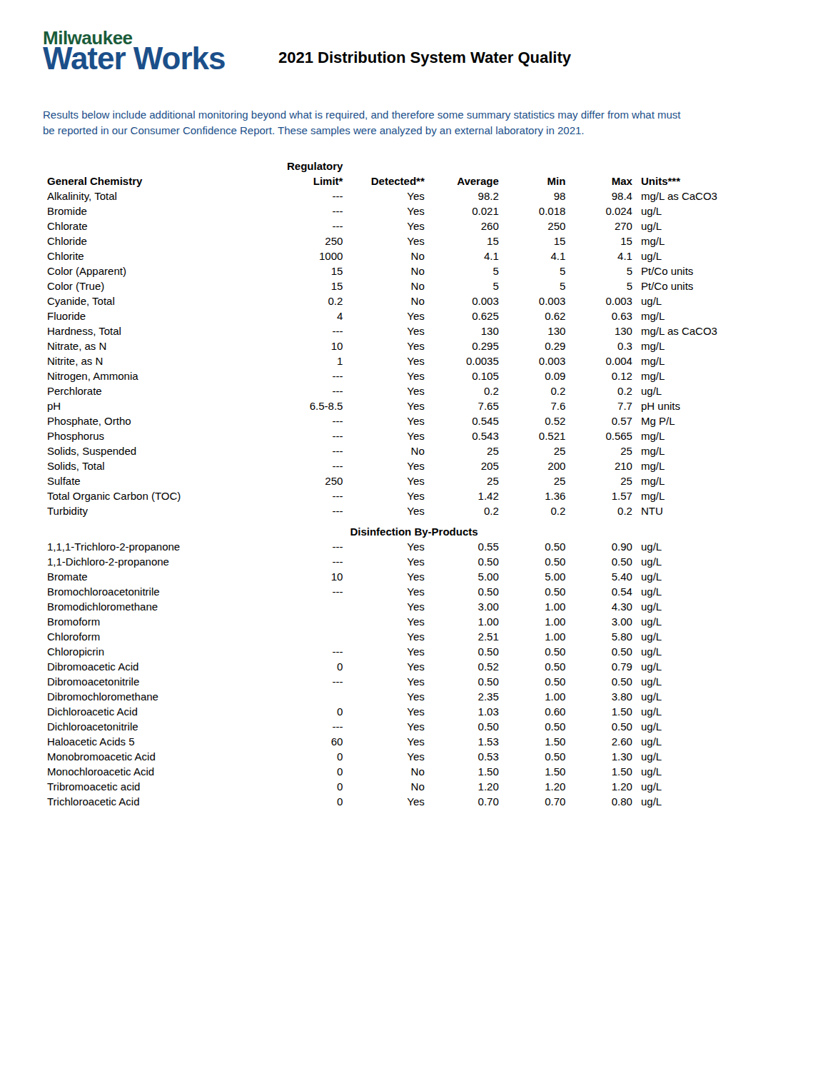Milwaukee
Water Works
2021 Distribution System Water Quality
Results below include additional monitoring beyond what is required, and therefore some summary statistics may differ from what must be reported in our Consumer Confidence Report. These samples were analyzed by an external laboratory in 2021.
| | Regulatory | | | | | |
| --- | --- | --- | --- | --- | --- | --- |
| General Chemistry | Limit* | Detected** | Average | Min | Max | Units*** |
| Alkalinity, Total | --- | Yes | 98.2 | 98 | 98.4 | mg/L as CaCO3 |
| Bromide | --- | Yes | 0.021 | 0.018 | 0.024 | ug/L |
| Chlorate | --- | Yes | 260 | 250 | 270 | ug/L |
| Chloride | 250 | Yes | 15 | 15 | 15 | mg/L |
| Chlorite | 1000 | No | 4.1 | 4.1 | 4.1 | ug/L |
| Color (Apparent) | 15 | No | 5 | 5 | 5 | Pt/Co units |
| Color (True) | 15 | No | 5 | 5 | 5 | Pt/Co units |
| Cyanide, Total | 0.2 | No | 0.003 | 0.003 | 0.003 | ug/L |
| Fluoride | 4 | Yes | 0.625 | 0.62 | 0.63 | mg/L |
| Hardness, Total | --- | Yes | 130 | 130 | 130 | mg/L as CaCO3 |
| Nitrate, as N | 10 | Yes | 0.295 | 0.29 | 0.3 | mg/L |
| Nitrite, as N | 1 | Yes | 0.0035 | 0.003 | 0.004 | mg/L |
| Nitrogen, Ammonia | --- | Yes | 0.105 | 0.09 | 0.12 | mg/L |
| Perchlorate | --- | Yes | 0.2 | 0.2 | 0.2 | ug/L |
| pH | 6.5-8.5 | Yes | 7.65 | 7.6 | 7.7 | pH units |
| Phosphate, Ortho | --- | Yes | 0.545 | 0.52 | 0.57 | Mg P/L |
| Phosphorus | --- | Yes | 0.543 | 0.521 | 0.565 | mg/L |
| Solids, Suspended | --- | No | 25 | 25 | 25 | mg/L |
| Solids, Total | --- | Yes | 205 | 200 | 210 | mg/L |
| Sulfate | 250 | Yes | 25 | 25 | 25 | mg/L |
| Total Organic Carbon (TOC) | --- | Yes | 1.42 | 1.36 | 1.57 | mg/L |
| Turbidity | --- | Yes | 0.2 | 0.2 | 0.2 | NTU |
| Disinfection By-Products |
| 1,1,1-Trichloro-2-propanone | --- | Yes | 0.55 | 0.50 | 0.90 | ug/L |
| 1,1-Dichloro-2-propanone | --- | Yes | 0.50 | 0.50 | 0.50 | ug/L |
| Bromate | 10 | Yes | 5.00 | 5.00 | 5.40 | ug/L |
| Bromochloroacetonitrile | --- | Yes | 0.50 | 0.50 | 0.54 | ug/L |
| Bromodichloromethane | | Yes | 3.00 | 1.00 | 4.30 | ug/L |
| Bromoform | | Yes | 1.00 | 1.00 | 3.00 | ug/L |
| Chloroform | | Yes | 2.51 | 1.00 | 5.80 | ug/L |
| Chloropicrin | --- | Yes | 0.50 | 0.50 | 0.50 | ug/L |
| Dibromoacetic Acid | 0 | Yes | 0.52 | 0.50 | 0.79 | ug/L |
| Dibromoacetonitrile | --- | Yes | 0.50 | 0.50 | 0.50 | ug/L |
| Dibromochloromethane | | Yes | 2.35 | 1.00 | 3.80 | ug/L |
| Dichloroacetic Acid | 0 | Yes | 1.03 | 0.60 | 1.50 | ug/L |
| Dichloroacetonitrile | --- | Yes | 0.50 | 0.50 | 0.50 | ug/L |
| Haloacetic Acids 5 | 60 | Yes | 1.53 | 1.50 | 2.60 | ug/L |
| Monobromoacetic Acid | 0 | Yes | 0.53 | 0.50 | 1.30 | ug/L |
| Monochloroacetic Acid | 0 | No | 1.50 | 1.50 | 1.50 | ug/L |
| Tribromoacetic acid | 0 | No | 1.20 | 1.20 | 1.20 | ug/L |
| Trichloroacetic Acid | 0 | Yes | 0.70 | 0.70 | 0.80 | ug/L |